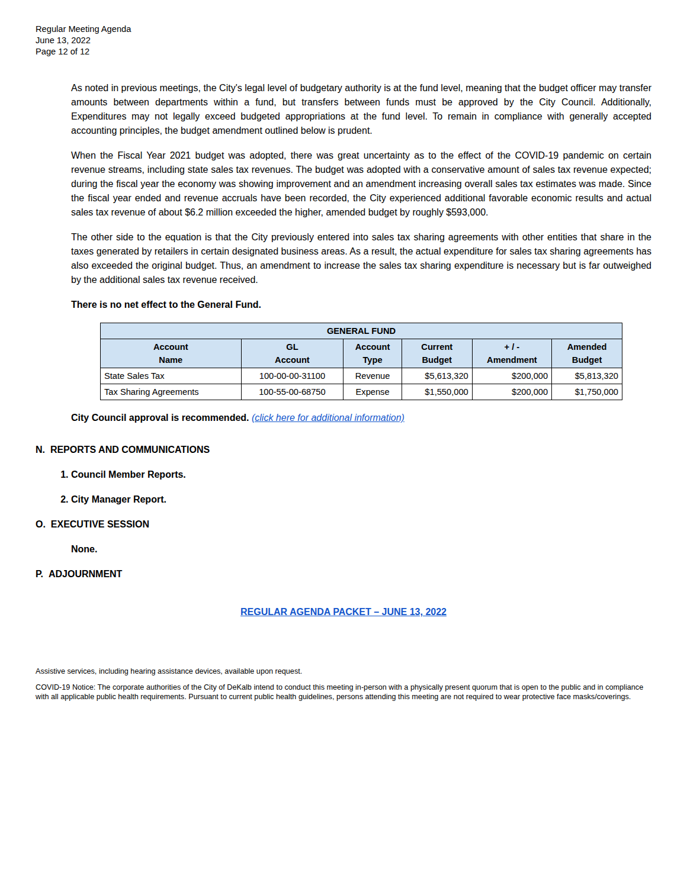Regular Meeting Agenda
June 13, 2022
Page 12 of 12
As noted in previous meetings, the City's legal level of budgetary authority is at the fund level, meaning that the budget officer may transfer amounts between departments within a fund, but transfers between funds must be approved by the City Council. Additionally, Expenditures may not legally exceed budgeted appropriations at the fund level. To remain in compliance with generally accepted accounting principles, the budget amendment outlined below is prudent.
When the Fiscal Year 2021 budget was adopted, there was great uncertainty as to the effect of the COVID-19 pandemic on certain revenue streams, including state sales tax revenues. The budget was adopted with a conservative amount of sales tax revenue expected; during the fiscal year the economy was showing improvement and an amendment increasing overall sales tax estimates was made. Since the fiscal year ended and revenue accruals have been recorded, the City experienced additional favorable economic results and actual sales tax revenue of about $6.2 million exceeded the higher, amended budget by roughly $593,000.
The other side to the equation is that the City previously entered into sales tax sharing agreements with other entities that share in the taxes generated by retailers in certain designated business areas. As a result, the actual expenditure for sales tax sharing agreements has also exceeded the original budget. Thus, an amendment to increase the sales tax sharing expenditure is necessary but is far outweighed by the additional sales tax revenue received.
There is no net effect to the General Fund.
GENERAL FUND
| Account Name | GL Account | Account Type | Current Budget | + / - Amendment | Amended Budget |
| --- | --- | --- | --- | --- | --- |
| State Sales Tax | 100-00-00-31100 | Revenue | $5,613,320 | $200,000 | $5,813,320 |
| Tax Sharing Agreements | 100-55-00-68750 | Expense | $1,550,000 | $200,000 | $1,750,000 |
City Council approval is recommended. (click here for additional information)
N. REPORTS AND COMMUNICATIONS
Council Member Reports.
City Manager Report.
O. EXECUTIVE SESSION
None.
P. ADJOURNMENT
REGULAR AGENDA PACKET – JUNE 13, 2022
Assistive services, including hearing assistance devices, available upon request.
COVID-19 Notice: The corporate authorities of the City of DeKalb intend to conduct this meeting in-person with a physically present quorum that is open to the public and in compliance with all applicable public health requirements. Pursuant to current public health guidelines, persons attending this meeting are not required to wear protective face masks/coverings.